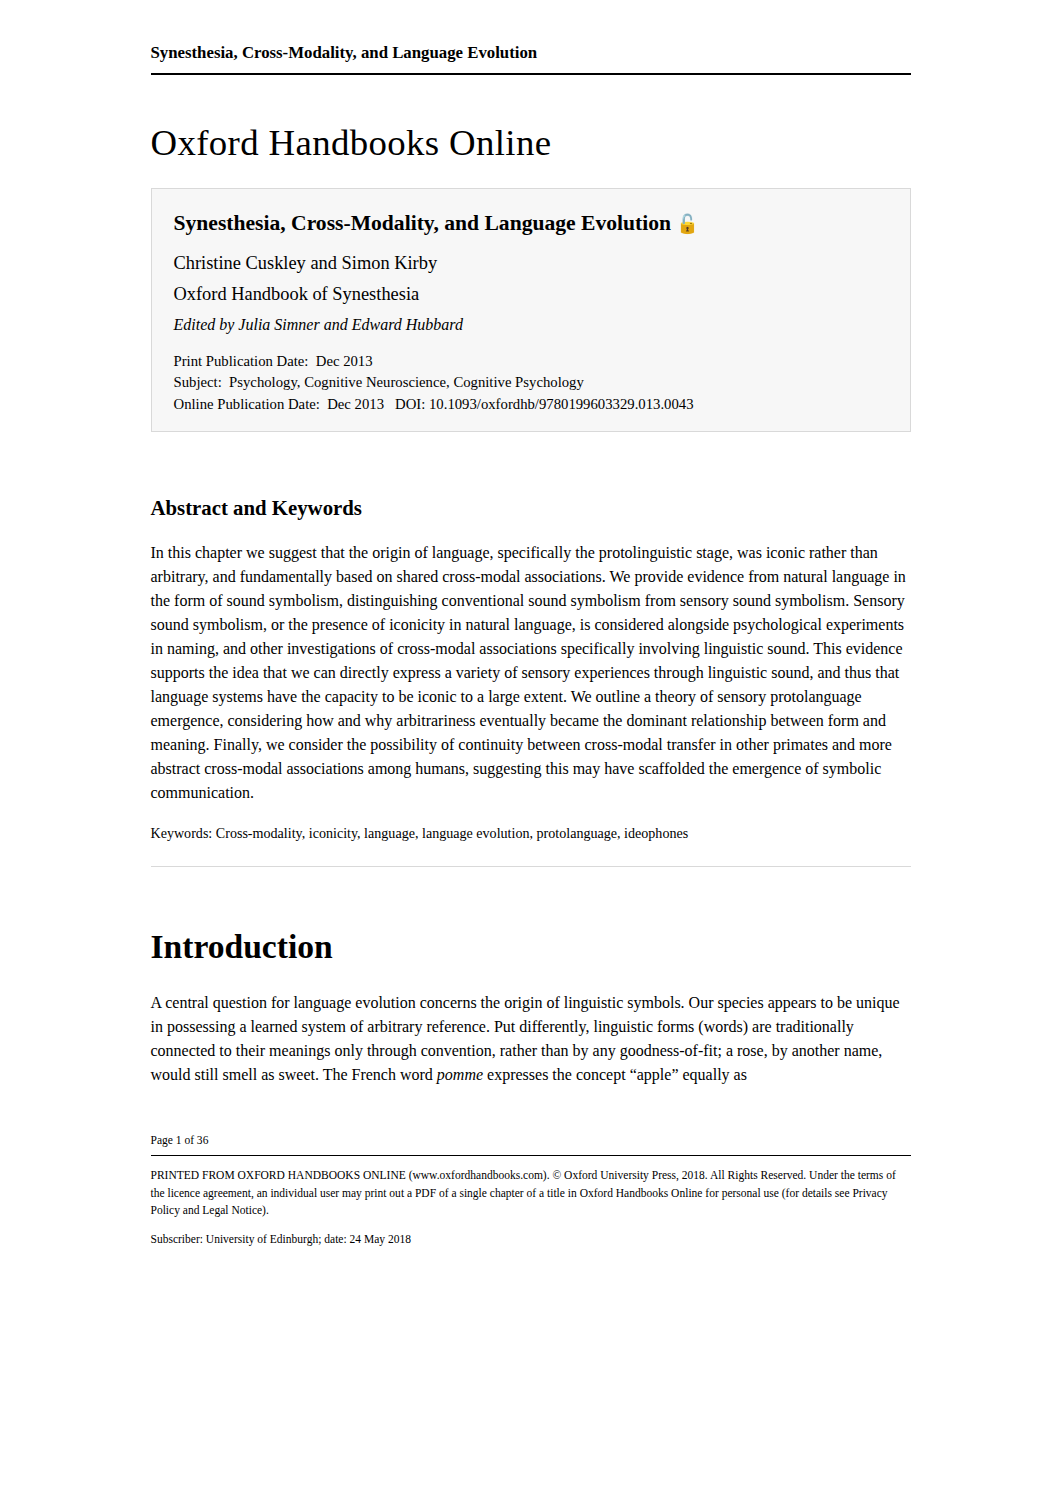Synesthesia, Cross-Modality, and Language Evolution
Oxford Handbooks Online
Synesthesia, Cross-Modality, and Language Evolution 🔓
Christine Cuskley and Simon Kirby
Oxford Handbook of Synesthesia
Edited by Julia Simner and Edward Hubbard
Print Publication Date: Dec 2013
Subject: Psychology, Cognitive Neuroscience, Cognitive Psychology
Online Publication Date: Dec 2013 DOI: 10.1093/oxfordhb/9780199603329.013.0043
Abstract and Keywords
In this chapter we suggest that the origin of language, specifically the protolinguistic stage, was iconic rather than arbitrary, and fundamentally based on shared cross-modal associations. We provide evidence from natural language in the form of sound symbolism, distinguishing conventional sound symbolism from sensory sound symbolism. Sensory sound symbolism, or the presence of iconicity in natural language, is considered alongside psychological experiments in naming, and other investigations of cross-modal associations specifically involving linguistic sound. This evidence supports the idea that we can directly express a variety of sensory experiences through linguistic sound, and thus that language systems have the capacity to be iconic to a large extent. We outline a theory of sensory protolanguage emergence, considering how and why arbitrariness eventually became the dominant relationship between form and meaning. Finally, we consider the possibility of continuity between cross-modal transfer in other primates and more abstract cross-modal associations among humans, suggesting this may have scaffolded the emergence of symbolic communication.
Keywords: Cross-modality, iconicity, language, language evolution, protolanguage, ideophones
Introduction
A central question for language evolution concerns the origin of linguistic symbols. Our species appears to be unique in possessing a learned system of arbitrary reference. Put differently, linguistic forms (words) are traditionally connected to their meanings only through convention, rather than by any goodness-of-fit; a rose, by another name, would still smell as sweet. The French word pomme expresses the concept “apple” equally as
Page 1 of 36
PRINTED FROM OXFORD HANDBOOKS ONLINE (www.oxfordhandbooks.com). © Oxford University Press, 2018. All Rights Reserved. Under the terms of the licence agreement, an individual user may print out a PDF of a single chapter of a title in Oxford Handbooks Online for personal use (for details see Privacy Policy and Legal Notice).
Subscriber: University of Edinburgh; date: 24 May 2018